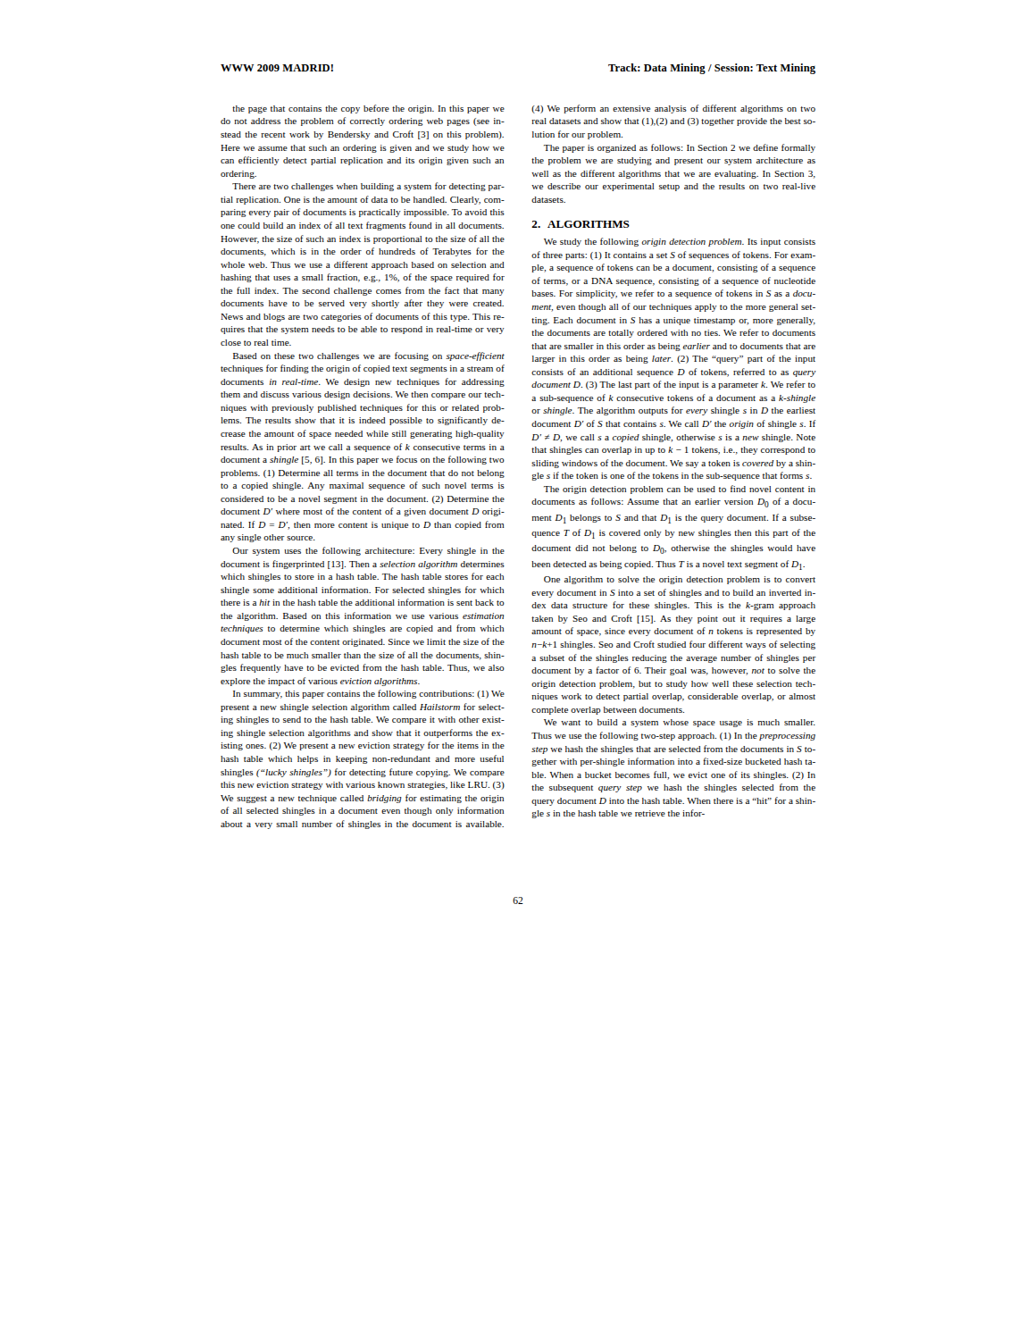WWW 2009 MADRID!
Track: Data Mining / Session: Text Mining
the page that contains the copy before the origin. In this paper we do not address the problem of correctly ordering web pages (see instead the recent work by Bendersky and Croft [3] on this problem). Here we assume that such an ordering is given and we study how we can efficiently detect partial replication and its origin given such an ordering.
There are two challenges when building a system for detecting partial replication. One is the amount of data to be handled. Clearly, comparing every pair of documents is practically impossible. To avoid this one could build an index of all text fragments found in all documents. However, the size of such an index is proportional to the size of all the documents, which is in the order of hundreds of Terabytes for the whole web. Thus we use a different approach based on selection and hashing that uses a small fraction, e.g., 1%, of the space required for the full index. The second challenge comes from the fact that many documents have to be served very shortly after they were created. News and blogs are two categories of documents of this type. This requires that the system needs to be able to respond in real-time or very close to real time.
Based on these two challenges we are focusing on space-efficient techniques for finding the origin of copied text segments in a stream of documents in real-time. We design new techniques for addressing them and discuss various design decisions. We then compare our techniques with previously published techniques for this or related problems. The results show that it is indeed possible to significantly decrease the amount of space needed while still generating high-quality results. As in prior art we call a sequence of k consecutive terms in a document a shingle [5, 6]. In this paper we focus on the following two problems. (1) Determine all terms in the document that do not belong to a copied shingle. Any maximal sequence of such novel terms is considered to be a novel segment in the document. (2) Determine the document D′ where most of the content of a given document D originated. If D = D′, then more content is unique to D than copied from any single other source.
Our system uses the following architecture: Every shingle in the document is fingerprinted [13]. Then a selection algorithm determines which shingles to store in a hash table. The hash table stores for each shingle some additional information. For selected shingles for which there is a hit in the hash table the additional information is sent back to the algorithm. Based on this information we use various estimation techniques to determine which shingles are copied and from which document most of the content originated. Since we limit the size of the hash table to be much smaller than the size of all the documents, shingles frequently have to be evicted from the hash table. Thus, we also explore the impact of various eviction algorithms.
In summary, this paper contains the following contributions: (1) We present a new shingle selection algorithm called Hailstorm for selecting shingles to send to the hash table. We compare it with other existing shingle selection algorithms and show that it outperforms the existing ones. (2) We present a new eviction strategy for the items in the hash table which helps in keeping non-redundant and more useful shingles (“lucky shingles”) for detecting future copying. We compare this new eviction strategy with various known strategies, like LRU. (3) We suggest a new technique called bridging for estimating the origin of all selected shingles in a document even though only information about a very small number of shingles in the document is available. (4) We perform an extensive analysis of different algorithms on two real datasets and show that (1),(2) and (3) together provide the best solution for our problem.
The paper is organized as follows: In Section 2 we define formally the problem we are studying and present our system architecture as well as the different algorithms that we are evaluating. In Section 3, we describe our experimental setup and the results on two real-live datasets.
2. ALGORITHMS
We study the following origin detection problem. Its input consists of three parts: (1) It contains a set S of sequences of tokens. For example, a sequence of tokens can be a document, consisting of a sequence of terms, or a DNA sequence, consisting of a sequence of nucleotide bases. For simplicity, we refer to a sequence of tokens in S as a document, even though all of our techniques apply to the more general setting. Each document in S has a unique timestamp or, more generally, the documents are totally ordered with no ties. We refer to documents that are smaller in this order as being earlier and to documents that are larger in this order as being later. (2) The “query” part of the input consists of an additional sequence D of tokens, referred to as query document D. (3) The last part of the input is a parameter k. We refer to a sub-sequence of k consecutive tokens of a document as a k-shingle or shingle. The algorithm outputs for every shingle s in D the earliest document D′ of S that contains s. We call D′ the origin of shingle s. If D′ ≠ D, we call s a copied shingle, otherwise s is a new shingle. Note that shingles can overlap in up to k − 1 tokens, i.e., they correspond to sliding windows of the document. We say a token is covered by a shingle s if the token is one of the tokens in the sub-sequence that forms s.
The origin detection problem can be used to find novel content in documents as follows: Assume that an earlier version D0 of a document D1 belongs to S and that D1 is the query document. If a subsequence T of D1 is covered only by new shingles then this part of the document did not belong to D0, otherwise the shingles would have been detected as being copied. Thus T is a novel text segment of D1.
One algorithm to solve the origin detection problem is to convert every document in S into a set of shingles and to build an inverted index data structure for these shingles. This is the k-gram approach taken by Seo and Croft [15]. As they point out it requires a large amount of space, since every document of n tokens is represented by n−k+1 shingles. Seo and Croft studied four different ways of selecting a subset of the shingles reducing the average number of shingles per document by a factor of 6. Their goal was, however, not to solve the origin detection problem, but to study how well these selection techniques work to detect partial overlap, considerable overlap, or almost complete overlap between documents.
We want to build a system whose space usage is much smaller. Thus we use the following two-step approach. (1) In the preprocessing step we hash the shingles that are selected from the documents in S together with per-shingle information into a fixed-size bucketed hash table. When a bucket becomes full, we evict one of its shingles. (2) In the subsequent query step we hash the shingles selected from the query document D into the hash table. When there is a “hit” for a shingle s in the hash table we retrieve the infor-
62